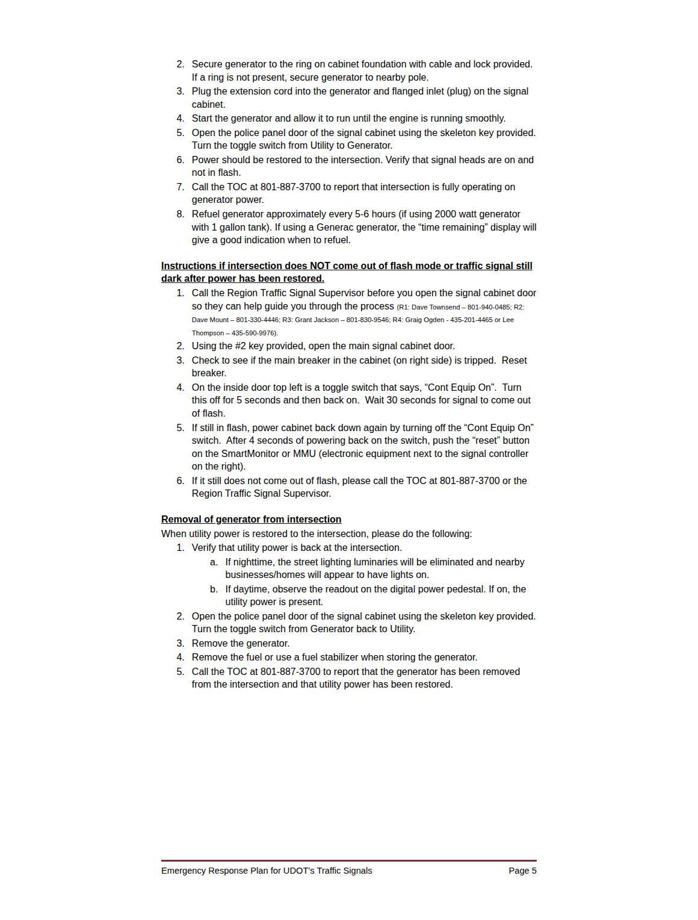Secure generator to the ring on cabinet foundation with cable and lock provided. If a ring is not present, secure generator to nearby pole.
Plug the extension cord into the generator and flanged inlet (plug) on the signal cabinet.
Start the generator and allow it to run until the engine is running smoothly.
Open the police panel door of the signal cabinet using the skeleton key provided. Turn the toggle switch from Utility to Generator.
Power should be restored to the intersection. Verify that signal heads are on and not in flash.
Call the TOC at 801-887-3700 to report that intersection is fully operating on generator power.
Refuel generator approximately every 5-6 hours (if using 2000 watt generator with 1 gallon tank). If using a Generac generator, the “time remaining” display will give a good indication when to refuel.
Instructions if intersection does NOT come out of flash mode or traffic signal still dark after power has been restored.
Call the Region Traffic Signal Supervisor before you open the signal cabinet door so they can help guide you through the process (R1: Dave Townsend – 801-940-0485; R2: Dave Mount – 801-330-4446; R3: Grant Jackson – 801-830-9546; R4: Graig Ogden - 435-201-4465 or Lee Thompson – 435-590-9976).
Using the #2 key provided, open the main signal cabinet door.
Check to see if the main breaker in the cabinet (on right side) is tripped. Reset breaker.
On the inside door top left is a toggle switch that says, “Cont Equip On”. Turn this off for 5 seconds and then back on. Wait 30 seconds for signal to come out of flash.
If still in flash, power cabinet back down again by turning off the “Cont Equip On” switch. After 4 seconds of powering back on the switch, push the “reset” button on the SmartMonitor or MMU (electronic equipment next to the signal controller on the right).
If it still does not come out of flash, please call the TOC at 801-887-3700 or the Region Traffic Signal Supervisor.
Removal of generator from intersection
When utility power is restored to the intersection, please do the following:
Verify that utility power is back at the intersection.
If nighttime, the street lighting luminaries will be eliminated and nearby businesses/homes will appear to have lights on.
If daytime, observe the readout on the digital power pedestal. If on, the utility power is present.
Open the police panel door of the signal cabinet using the skeleton key provided. Turn the toggle switch from Generator back to Utility.
Remove the generator.
Remove the fuel or use a fuel stabilizer when storing the generator.
Call the TOC at 801-887-3700 to report that the generator has been removed from the intersection and that utility power has been restored.
Emergency Response Plan for UDOT’s Traffic Signals
Page 5